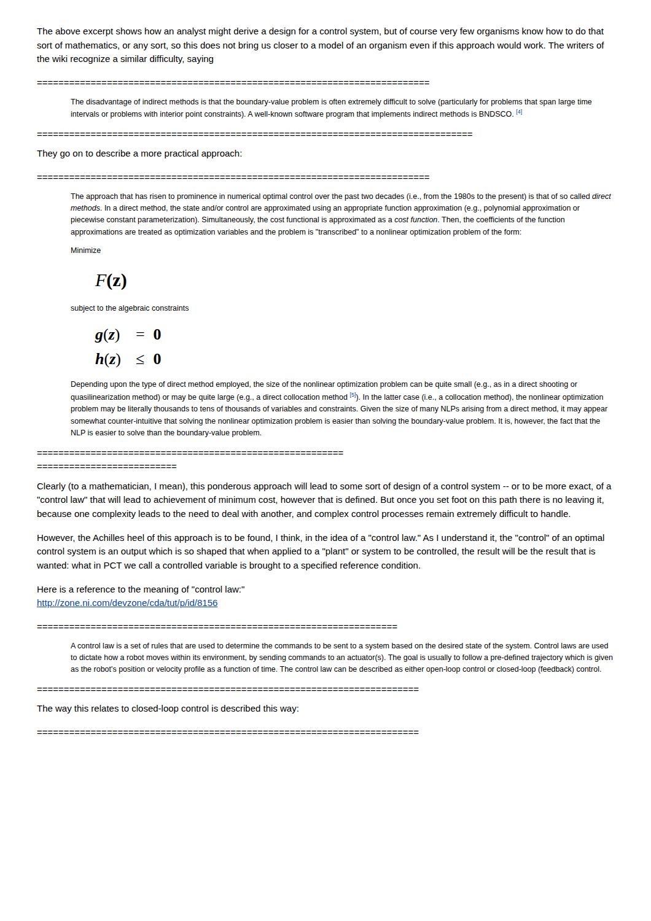The above excerpt shows how an analyst might derive a design for a control system, but of course very few organisms know how to do that sort of mathematics, or any sort, so this does not bring us closer to a model of an organism even if this approach would work. The writers of the wiki recognize a similar difficulty, saying
=========================================================================
The disadvantage of indirect methods is that the boundary-value problem is often extremely difficult to solve (particularly for problems that span large time intervals or problems with interior point constraints). A well-known software program that implements indirect methods is BNDSCO. [4]
=================================================================================
They go on to describe a more practical approach:
=========================================================================
The approach that has risen to prominence in numerical optimal control over the past two decades (i.e., from the 1980s to the present) is that of so called direct methods. In a direct method, the state and/or control are approximated using an appropriate function approximation (e.g., polynomial approximation or piecewise constant parameterization). Simultaneously, the cost functional is approximated as a cost function. Then, the coefficients of the function approximations are treated as optimization variables and the problem is "transcribed" to a nonlinear optimization problem of the form:
Minimize
F(z)
subject to the algebraic constraints
| g ( z ) | = | 0 |
| h ( z ) | ≤ | 0 |
Depending upon the type of direct method employed, the size of the nonlinear optimization problem can be quite small (e.g., as in a direct shooting or quasilinearization method) or may be quite large (e.g., a direct collocation method [5]). In the latter case (i.e., a collocation method), the nonlinear optimization problem may be literally thousands to tens of thousands of variables and constraints. Given the size of many NLPs arising from a direct method, it may appear somewhat counter-intuitive that solving the nonlinear optimization problem is easier than solving the boundary-value problem. It is, however, the fact that the NLP is easier to solve than the boundary-value problem.
=========================================================
==========================
Clearly (to a mathematician, I mean), this ponderous approach will lead to some sort of design of a control system -- or to be more exact, of a "control law" that will lead to achievement of minimum cost, however that is defined. But once you set foot on this path there is no leaving it, because one complexity leads to the need to deal with another, and complex control processes remain extremely difficult to handle.
However, the Achilles heel of this approach is to be found, I think, in the idea of a "control law." As I understand it, the "control" of an optimal control system is an output which is so shaped that when applied to a "plant" or system to be controlled, the result will be the result that is wanted: what in PCT we call a controlled variable is brought to a specified reference condition.
Here is a reference to the meaning of "control law:"
http://zone.ni.com/devzone/cda/tut/p/id/8156
===================================================================
A control law is a set of rules that are used to determine the commands to be sent to a system based on the desired state of the system. Control laws are used to dictate how a robot moves within its environment, by sending commands to an actuator(s). The goal is usually to follow a pre-defined trajectory which is given as the robot's position or velocity profile as a function of time. The control law can be described as either open-loop control or closed-loop (feedback) control.
=======================================================================
The way this relates to closed-loop control is described this way:
=======================================================================